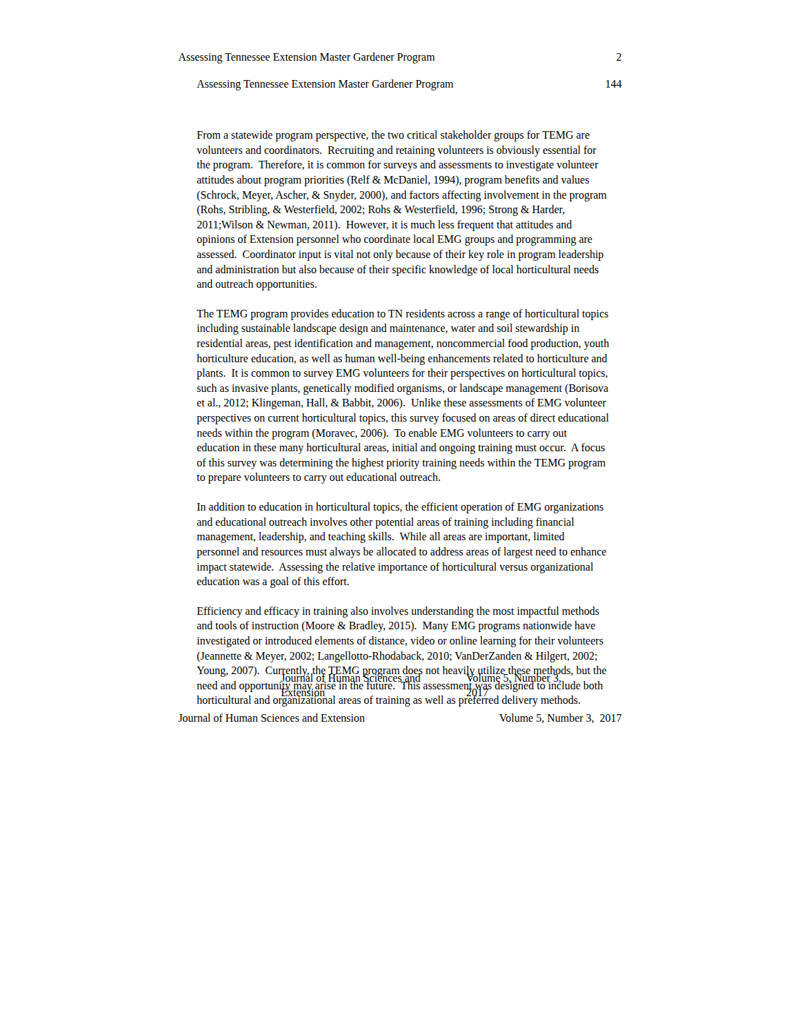Assessing Tennessee Extension Master Gardener Program 2
Assessing Tennessee Extension Master Gardener Program 144
From a statewide program perspective, the two critical stakeholder groups for TEMG are volunteers and coordinators. Recruiting and retaining volunteers is obviously essential for the program. Therefore, it is common for surveys and assessments to investigate volunteer attitudes about program priorities (Relf & McDaniel, 1994), program benefits and values (Schrock, Meyer, Ascher, & Snyder, 2000), and factors affecting involvement in the program (Rohs, Stribling, & Westerfield, 2002; Rohs & Westerfield, 1996; Strong & Harder, 2011;Wilson & Newman, 2011). However, it is much less frequent that attitudes and opinions of Extension personnel who coordinate local EMG groups and programming are assessed. Coordinator input is vital not only because of their key role in program leadership and administration but also because of their specific knowledge of local horticultural needs and outreach opportunities.
The TEMG program provides education to TN residents across a range of horticultural topics including sustainable landscape design and maintenance, water and soil stewardship in residential areas, pest identification and management, noncommercial food production, youth horticulture education, as well as human well-being enhancements related to horticulture and plants. It is common to survey EMG volunteers for their perspectives on horticultural topics, such as invasive plants, genetically modified organisms, or landscape management (Borisova et al., 2012; Klingeman, Hall, & Babbit, 2006). Unlike these assessments of EMG volunteer perspectives on current horticultural topics, this survey focused on areas of direct educational needs within the program (Moravec, 2006). To enable EMG volunteers to carry out education in these many horticultural areas, initial and ongoing training must occur. A focus of this survey was determining the highest priority training needs within the TEMG program to prepare volunteers to carry out educational outreach.
In addition to education in horticultural topics, the efficient operation of EMG organizations and educational outreach involves other potential areas of training including financial management, leadership, and teaching skills. While all areas are important, limited personnel and resources must always be allocated to address areas of largest need to enhance impact statewide. Assessing the relative importance of horticultural versus organizational education was a goal of this effort.
Efficiency and efficacy in training also involves understanding the most impactful methods and tools of instruction (Moore & Bradley, 2015). Many EMG programs nationwide have investigated or introduced elements of distance, video or online learning for their volunteers (Jeannette & Meyer, 2002; Langellotto-Rhodaback, 2010; VanDerZanden & Hilgert, 2002; Young, 2007). Currently, the TEMG program does not heavily utilize these methods, but the need and opportunity may arise in the future. This assessment was designed to include both horticultural and organizational areas of training as well as preferred delivery methods.
Journal of Human Sciences and Extension Volume 5, Number 3, 2017
Journal of Human Sciences and Extension Volume 5, Number 3, 2017